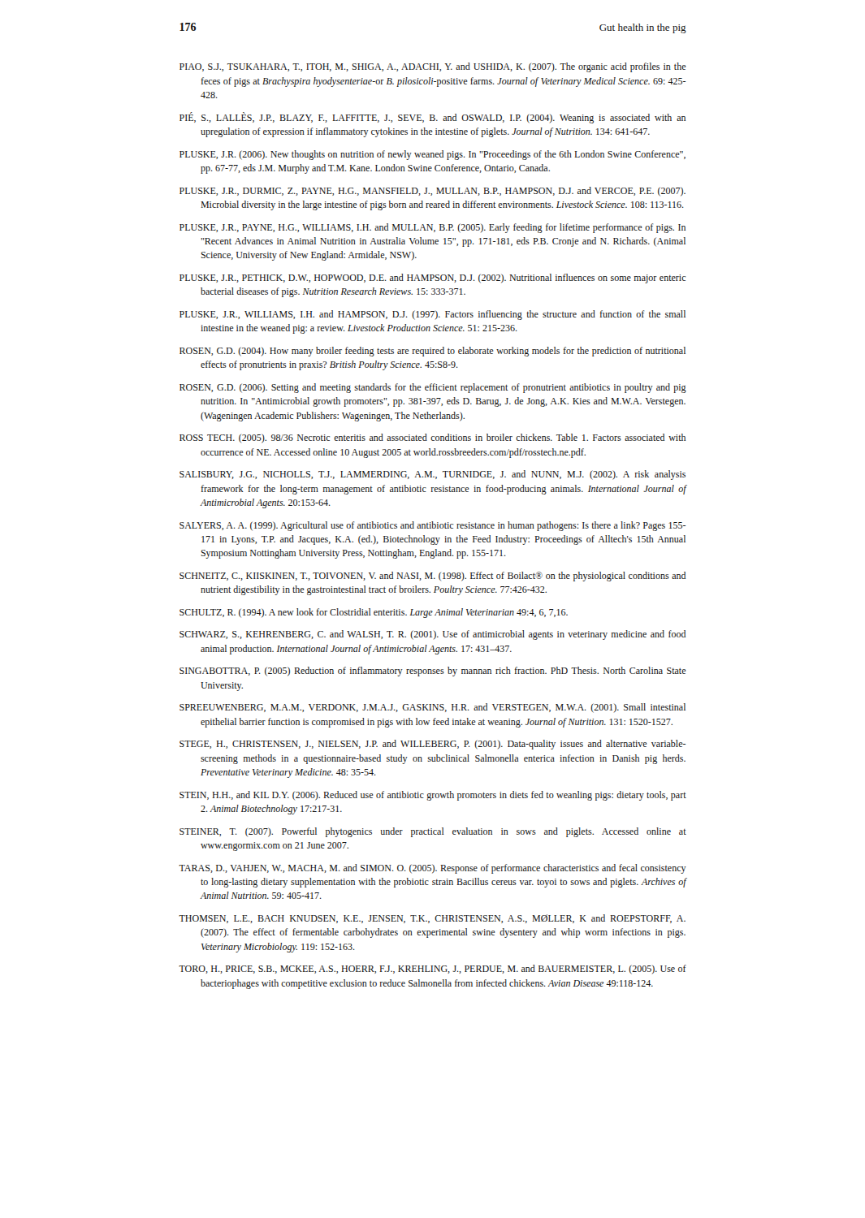176 Gut health in the pig
PIAO, S.J., TSUKAHARA, T., ITOH, M., SHIGA, A., ADACHI, Y. and USHIDA, K. (2007). The organic acid profiles in the feces of pigs at Brachyspira hyodysenteriae-or B. pilosicoli-positive farms. Journal of Veterinary Medical Science. 69: 425-428.
PIÉ, S., LALLÈS, J.P., BLAZY, F., LAFFITTE, J., SEVE, B. and OSWALD, I.P. (2004). Weaning is associated with an upregulation of expression if inflammatory cytokines in the intestine of piglets. Journal of Nutrition. 134: 641-647.
PLUSKE, J.R. (2006). New thoughts on nutrition of newly weaned pigs. In "Proceedings of the 6th London Swine Conference", pp. 67-77, eds J.M. Murphy and T.M. Kane. London Swine Conference, Ontario, Canada.
PLUSKE, J.R., DURMIC, Z., PAYNE, H.G., MANSFIELD, J., MULLAN, B.P., HAMPSON, D.J. and VERCOE, P.E. (2007). Microbial diversity in the large intestine of pigs born and reared in different environments. Livestock Science. 108: 113-116.
PLUSKE, J.R., PAYNE, H.G., WILLIAMS, I.H. and MULLAN, B.P. (2005). Early feeding for lifetime performance of pigs. In "Recent Advances in Animal Nutrition in Australia Volume 15", pp. 171-181, eds P.B. Cronje and N. Richards. (Animal Science, University of New England: Armidale, NSW).
PLUSKE, J.R., PETHICK, D.W., HOPWOOD, D.E. and HAMPSON, D.J. (2002). Nutritional influences on some major enteric bacterial diseases of pigs. Nutrition Research Reviews. 15: 333-371.
PLUSKE, J.R., WILLIAMS, I.H. and HAMPSON, D.J. (1997). Factors influencing the structure and function of the small intestine in the weaned pig: a review. Livestock Production Science. 51: 215-236.
ROSEN, G.D. (2004). How many broiler feeding tests are required to elaborate working models for the prediction of nutritional effects of pronutrients in praxis? British Poultry Science. 45:S8-9.
ROSEN, G.D. (2006). Setting and meeting standards for the efficient replacement of pronutrient antibiotics in poultry and pig nutrition. In "Antimicrobial growth promoters", pp. 381-397, eds D. Barug, J. de Jong, A.K. Kies and M.W.A. Verstegen. (Wageningen Academic Publishers: Wageningen, The Netherlands).
ROSS TECH. (2005). 98/36 Necrotic enteritis and associated conditions in broiler chickens. Table 1. Factors associated with occurrence of NE. Accessed online 10 August 2005 at world.rossbreeders.com/pdf/rosstech.ne.pdf.
SALISBURY, J.G., NICHOLLS, T.J., LAMMERDING, A.M., TURNIDGE, J. and NUNN, M.J. (2002). A risk analysis framework for the long-term management of antibiotic resistance in food-producing animals. International Journal of Antimicrobial Agents. 20:153-64.
SALYERS, A. A. (1999). Agricultural use of antibiotics and antibiotic resistance in human pathogens: Is there a link? Pages 155-171 in Lyons, T.P. and Jacques, K.A. (ed.), Biotechnology in the Feed Industry: Proceedings of Alltech's 15th Annual Symposium Nottingham University Press, Nottingham, England. pp. 155-171.
SCHNEITZ, C., KIISKINEN, T., TOIVONEN, V. and NASI, M. (1998). Effect of Boilact® on the physiological conditions and nutrient digestibility in the gastrointestinal tract of broilers. Poultry Science. 77:426-432.
SCHULTZ, R. (1994). A new look for Clostridial enteritis. Large Animal Veterinarian 49:4, 6, 7,16.
SCHWARZ, S., KEHRENBERG, C. and WALSH, T. R. (2001). Use of antimicrobial agents in veterinary medicine and food animal production. International Journal of Antimicrobial Agents. 17: 431–437.
SINGABOTTRA, P. (2005) Reduction of inflammatory responses by mannan rich fraction. PhD Thesis. North Carolina State University.
SPREEUWENBERG, M.A.M., VERDONK, J.M.A.J., GASKINS, H.R. and VERSTEGEN, M.W.A. (2001). Small intestinal epithelial barrier function is compromised in pigs with low feed intake at weaning. Journal of Nutrition. 131: 1520-1527.
STEGE, H., CHRISTENSEN, J., NIELSEN, J.P. and WILLEBERG, P. (2001). Data-quality issues and alternative variable-screening methods in a questionnaire-based study on subclinical Salmonella enterica infection in Danish pig herds. Preventative Veterinary Medicine. 48: 35-54.
STEIN, H.H., and KIL D.Y. (2006). Reduced use of antibiotic growth promoters in diets fed to weanling pigs: dietary tools, part 2. Animal Biotechnology 17:217-31.
STEINER, T. (2007). Powerful phytogenics under practical evaluation in sows and piglets. Accessed online at www.engormix.com on 21 June 2007.
TARAS, D., VAHJEN, W., MACHA, M. and SIMON. O. (2005). Response of performance characteristics and fecal consistency to long-lasting dietary supplementation with the probiotic strain Bacillus cereus var. toyoi to sows and piglets. Archives of Animal Nutrition. 59: 405-417.
THOMSEN, L.E., BACH KNUDSEN, K.E., JENSEN, T.K., CHRISTENSEN, A.S., MØLLER, K and ROEPSTORFF, A. (2007). The effect of fermentable carbohydrates on experimental swine dysentery and whip worm infections in pigs. Veterinary Microbiology. 119: 152-163.
TORO, H., PRICE, S.B., MCKEE, A.S., HOERR, F.J., KREHLING, J., PERDUE, M. and BAUERMEISTER, L. (2005). Use of bacteriophages with competitive exclusion to reduce Salmonella from infected chickens. Avian Disease 49:118-124.